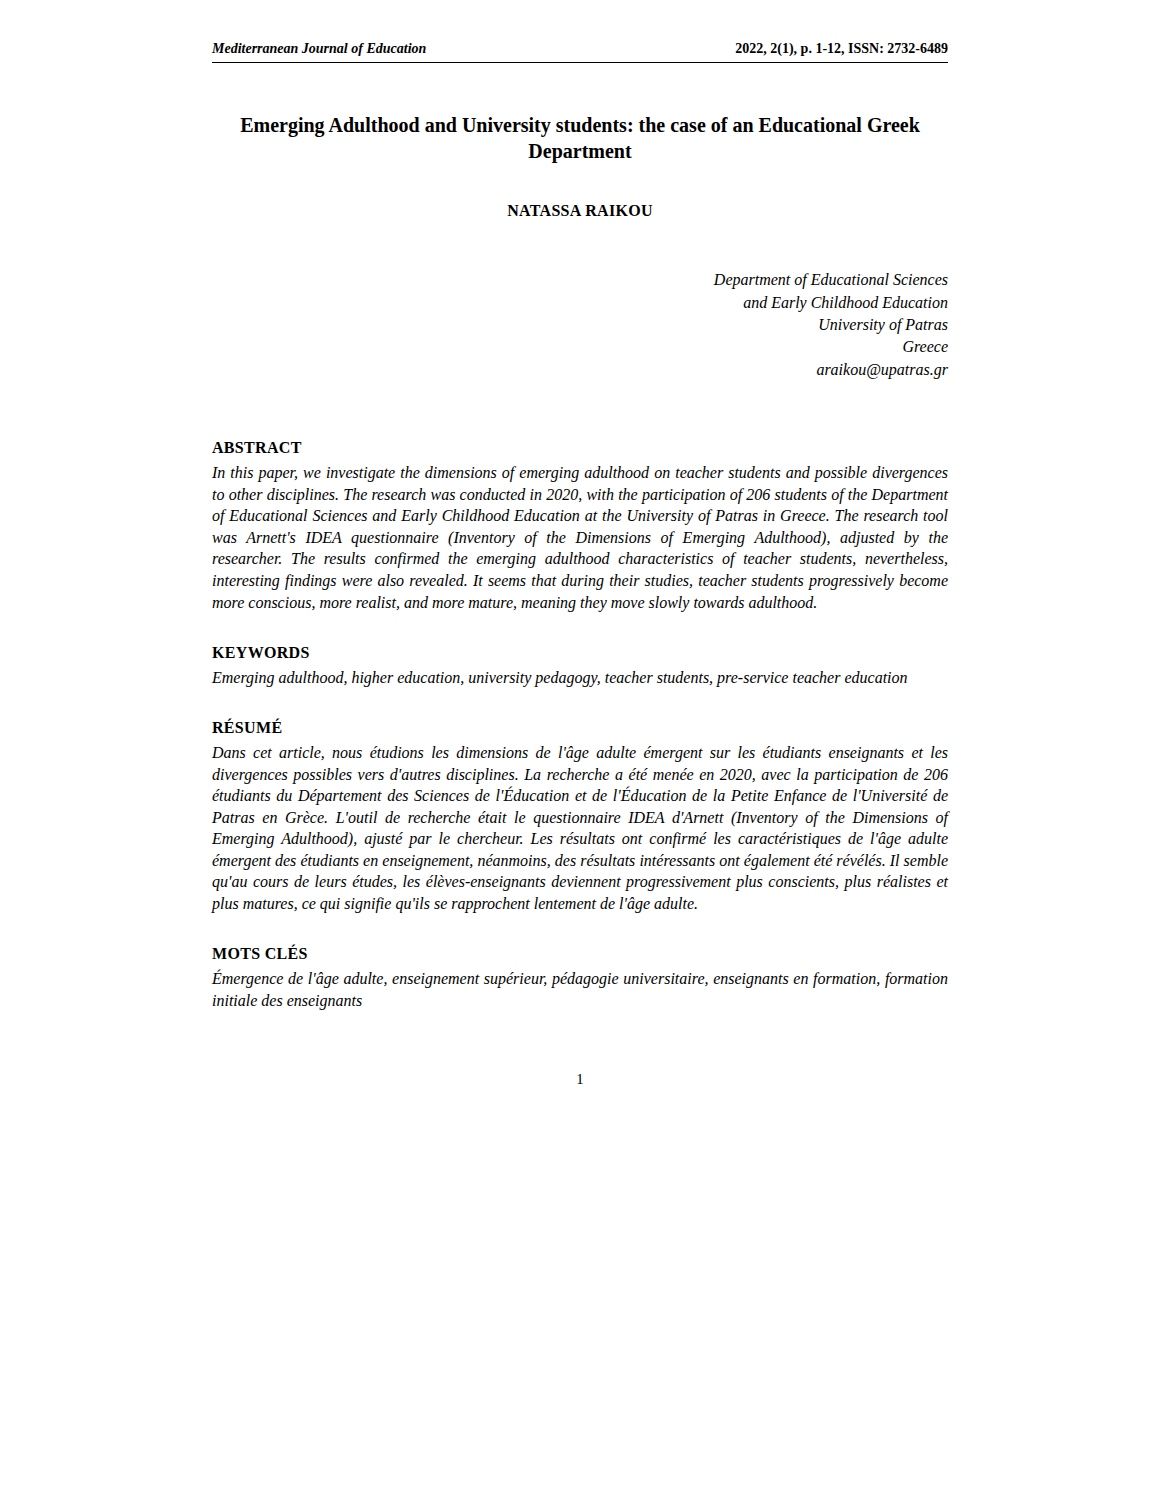Mediterranean Journal of Education 2022, 2(1), p. 1-12, ISSN: 2732-6489
Emerging Adulthood and University students: the case of an Educational Greek Department
NATASSA RAIKOU
Department of Educational Sciences
and Early Childhood Education
University of Patras
Greece
araikou@upatras.gr
ABSTRACT
In this paper, we investigate the dimensions of emerging adulthood on teacher students and possible divergences to other disciplines. The research was conducted in 2020, with the participation of 206 students of the Department of Educational Sciences and Early Childhood Education at the University of Patras in Greece. The research tool was Arnett's IDEA questionnaire (Inventory of the Dimensions of Emerging Adulthood), adjusted by the researcher. The results confirmed the emerging adulthood characteristics of teacher students, nevertheless, interesting findings were also revealed. It seems that during their studies, teacher students progressively become more conscious, more realist, and more mature, meaning they move slowly towards adulthood.
KEYWORDS
Emerging adulthood, higher education, university pedagogy, teacher students, pre-service teacher education
RÉSUMÉ
Dans cet article, nous étudions les dimensions de l'âge adulte émergent sur les étudiants enseignants et les divergences possibles vers d'autres disciplines. La recherche a été menée en 2020, avec la participation de 206 étudiants du Département des Sciences de l'Éducation et de l'Éducation de la Petite Enfance de l'Université de Patras en Grèce. L'outil de recherche était le questionnaire IDEA d'Arnett (Inventory of the Dimensions of Emerging Adulthood), ajusté par le chercheur. Les résultats ont confirmé les caractéristiques de l'âge adulte émergent des étudiants en enseignement, néanmoins, des résultats intéressants ont également été révélés. Il semble qu'au cours de leurs études, les élèves-enseignants deviennent progressivement plus conscients, plus réalistes et plus matures, ce qui signifie qu'ils se rapprochent lentement de l'âge adulte.
MOTS CLÉS
Émergence de l'âge adulte, enseignement supérieur, pédagogie universitaire, enseignants en formation, formation initiale des enseignants
1